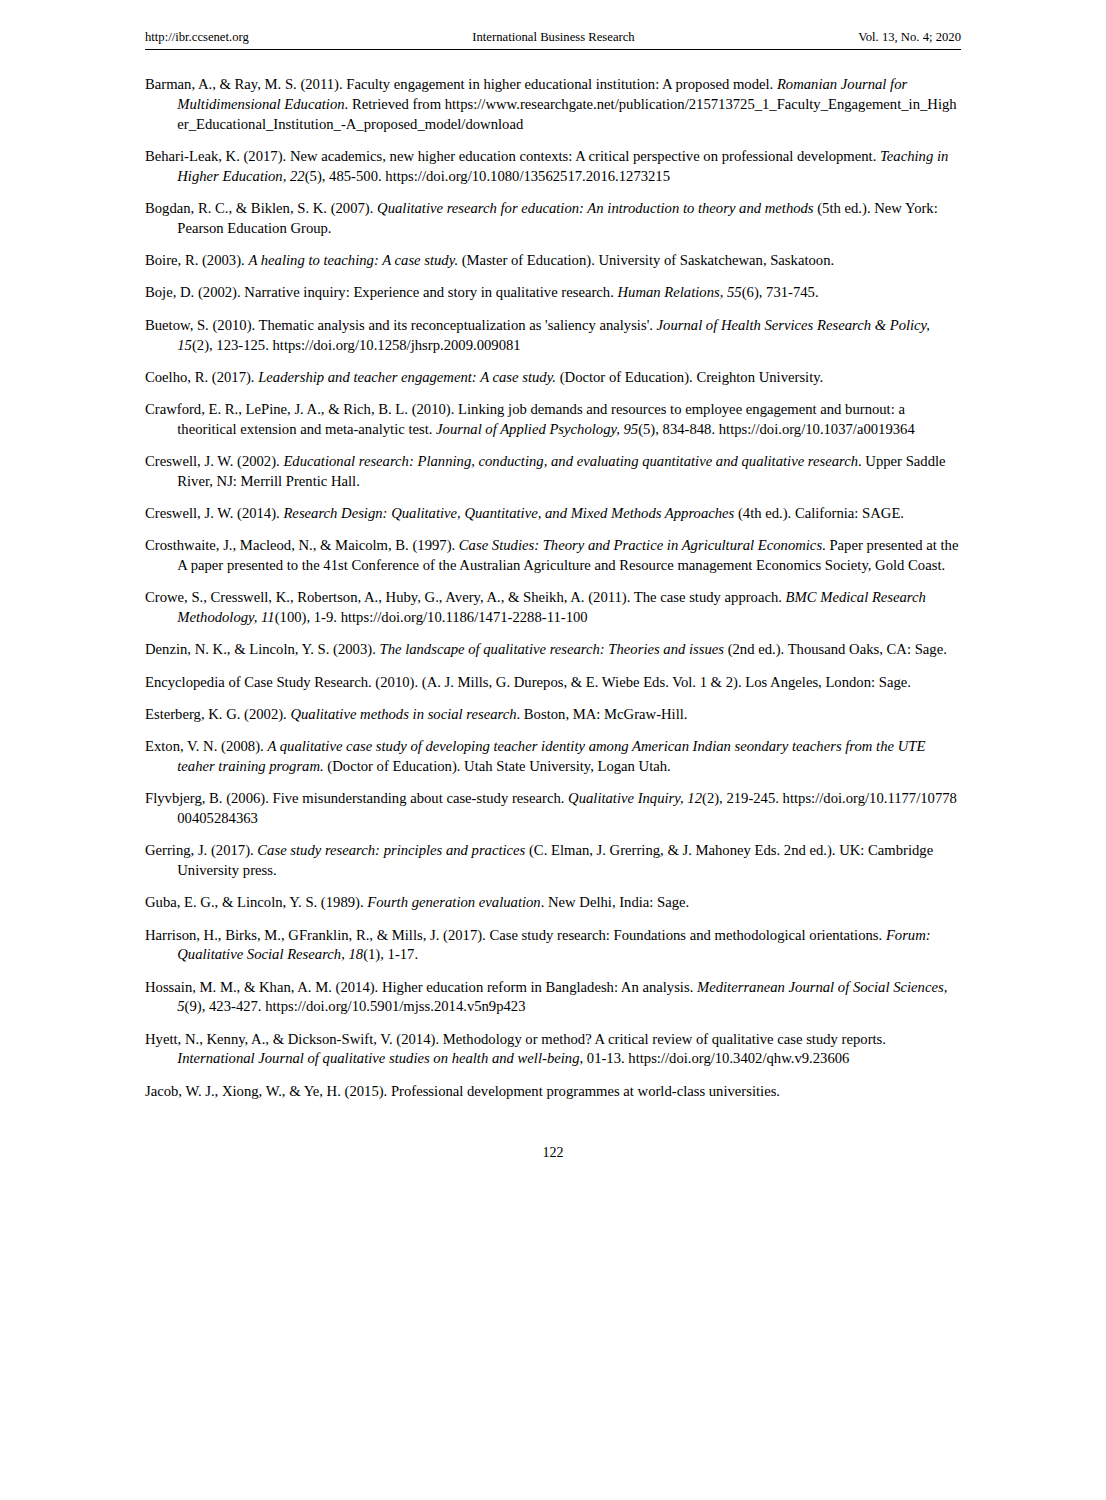http://ibr.ccsenet.org International Business Research Vol. 13, No. 4; 2020
Barman, A., & Ray, M. S. (2011). Faculty engagement in higher educational institution: A proposed model. Romanian Journal for Multidimensional Education. Retrieved from https://www.researchgate.net/publication/215713725_1_Faculty_Engagement_in_Higher_Educational_Institution_-A_proposed_model/download
Behari-Leak, K. (2017). New academics, new higher education contexts: A critical perspective on professional development. Teaching in Higher Education, 22(5), 485-500. https://doi.org/10.1080/13562517.2016.1273215
Bogdan, R. C., & Biklen, S. K. (2007). Qualitative research for education: An introduction to theory and methods (5th ed.). New York: Pearson Education Group.
Boire, R. (2003). A healing to teaching: A case study. (Master of Education). University of Saskatchewan, Saskatoon.
Boje, D. (2002). Narrative inquiry: Experience and story in qualitative research. Human Relations, 55(6), 731-745.
Buetow, S. (2010). Thematic analysis and its reconceptualization as 'saliency analysis'. Journal of Health Services Research & Policy, 15(2), 123-125. https://doi.org/10.1258/jhsrp.2009.009081
Coelho, R. (2017). Leadership and teacher engagement: A case study. (Doctor of Education). Creighton University.
Crawford, E. R., LePine, J. A., & Rich, B. L. (2010). Linking job demands and resources to employee engagement and burnout: a theoritical extension and meta-analytic test. Journal of Applied Psychology, 95(5), 834-848. https://doi.org/10.1037/a0019364
Creswell, J. W. (2002). Educational research: Planning, conducting, and evaluating quantitative and qualitative research. Upper Saddle River, NJ: Merrill Prentic Hall.
Creswell, J. W. (2014). Research Design: Qualitative, Quantitative, and Mixed Methods Approaches (4th ed.). California: SAGE.
Crosthwaite, J., Macleod, N., & Maicolm, B. (1997). Case Studies: Theory and Practice in Agricultural Economics. Paper presented at the A paper presented to the 41st Conference of the Australian Agriculture and Resource management Economics Society, Gold Coast.
Crowe, S., Cresswell, K., Robertson, A., Huby, G., Avery, A., & Sheikh, A. (2011). The case study approach. BMC Medical Research Methodology, 11(100), 1-9. https://doi.org/10.1186/1471-2288-11-100
Denzin, N. K., & Lincoln, Y. S. (2003). The landscape of qualitative research: Theories and issues (2nd ed.). Thousand Oaks, CA: Sage.
Encyclopedia of Case Study Research. (2010). (A. J. Mills, G. Durepos, & E. Wiebe Eds. Vol. 1 & 2). Los Angeles, London: Sage.
Esterberg, K. G. (2002). Qualitative methods in social research. Boston, MA: McGraw-Hill.
Exton, V. N. (2008). A qualitative case study of developing teacher identity among American Indian seondary teachers from the UTE teaher training program. (Doctor of Education). Utah State University, Logan Utah.
Flyvbjerg, B. (2006). Five misunderstanding about case-study research. Qualitative Inquiry, 12(2), 219-245. https://doi.org/10.1177/1077800405284363
Gerring, J. (2017). Case study research: principles and practices (C. Elman, J. Grerring, & J. Mahoney Eds. 2nd ed.). UK: Cambridge University press.
Guba, E. G., & Lincoln, Y. S. (1989). Fourth generation evaluation. New Delhi, India: Sage.
Harrison, H., Birks, M., GFranklin, R., & Mills, J. (2017). Case study research: Foundations and methodological orientations. Forum: Qualitative Social Research, 18(1), 1-17.
Hossain, M. M., & Khan, A. M. (2014). Higher education reform in Bangladesh: An analysis. Mediterranean Journal of Social Sciences, 5(9), 423-427. https://doi.org/10.5901/mjss.2014.v5n9p423
Hyett, N., Kenny, A., & Dickson-Swift, V. (2014). Methodology or method? A critical review of qualitative case study reports. International Journal of qualitative studies on health and well-being, 01-13. https://doi.org/10.3402/qhw.v9.23606
Jacob, W. J., Xiong, W., & Ye, H. (2015). Professional development programmes at world-class universities.
122